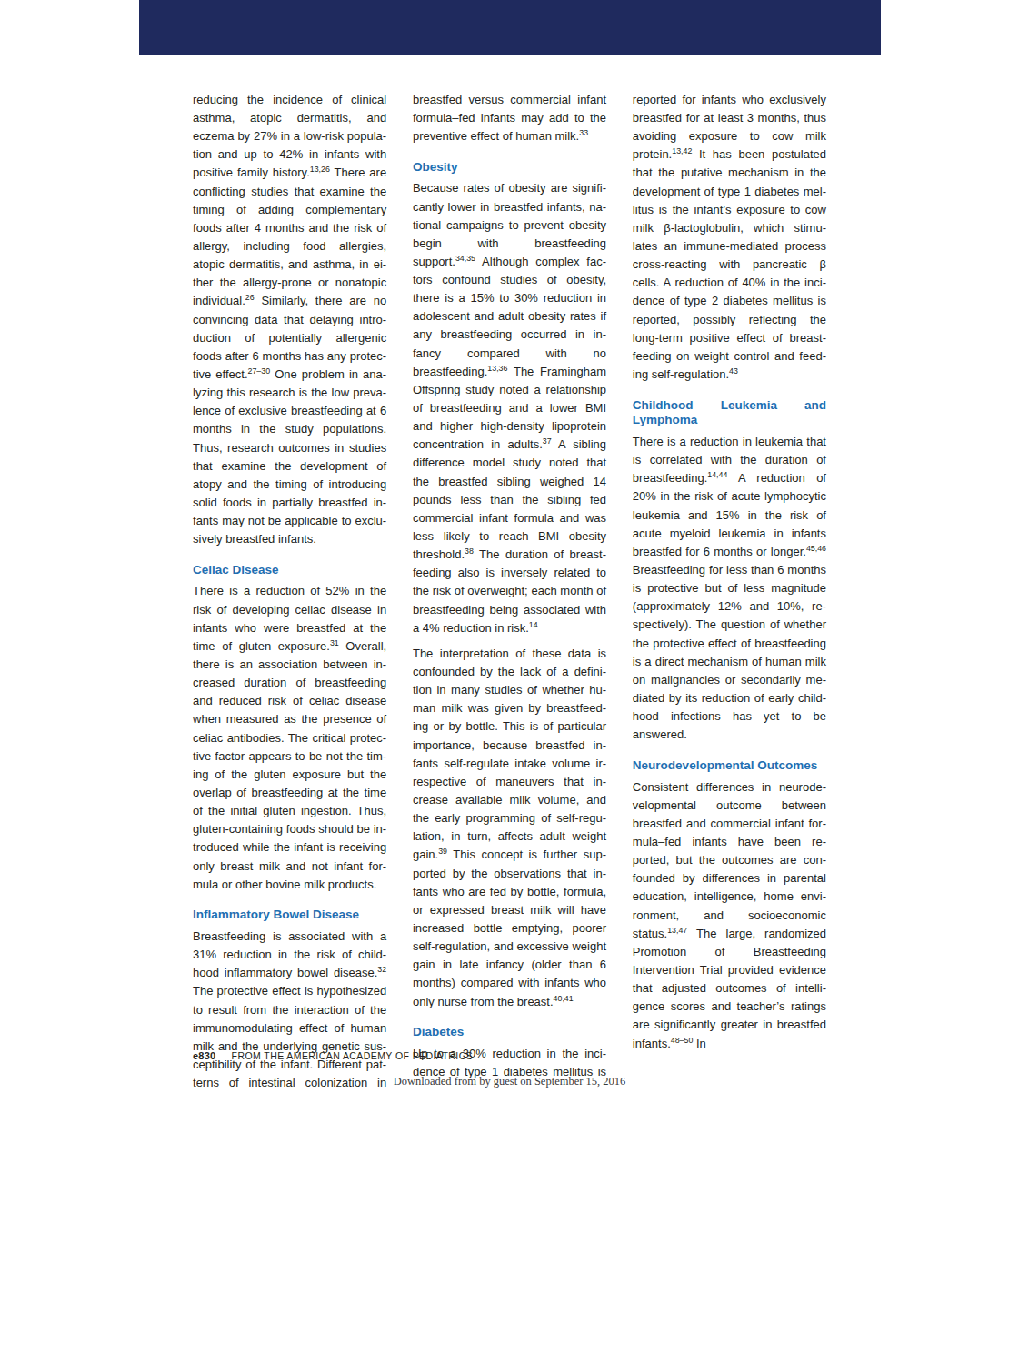reducing the incidence of clinical asthma, atopic dermatitis, and eczema by 27% in a low-risk population and up to 42% in infants with positive family history.13,26 There are conflicting studies that examine the timing of adding complementary foods after 4 months and the risk of allergy, including food allergies, atopic dermatitis, and asthma, in either the allergy-prone or nonatopic individual.26 Similarly, there are no convincing data that delaying introduction of potentially allergenic foods after 6 months has any protective effect.27–30 One problem in analyzing this research is the low prevalence of exclusive breastfeeding at 6 months in the study populations. Thus, research outcomes in studies that examine the development of atopy and the timing of introducing solid foods in partially breastfed infants may not be applicable to exclusively breastfed infants.
Celiac Disease
There is a reduction of 52% in the risk of developing celiac disease in infants who were breastfed at the time of gluten exposure.31 Overall, there is an association between increased duration of breastfeeding and reduced risk of celiac disease when measured as the presence of celiac antibodies. The critical protective factor appears to be not the timing of the gluten exposure but the overlap of breastfeeding at the time of the initial gluten ingestion. Thus, gluten-containing foods should be introduced while the infant is receiving only breast milk and not infant formula or other bovine milk products.
Inflammatory Bowel Disease
Breastfeeding is associated with a 31% reduction in the risk of childhood inflammatory bowel disease.32 The protective effect is hypothesized to result from the interaction of the immunomodulating effect of human milk and the underlying genetic susceptibility of the infant. Different patterns of intestinal colonization in breastfed versus commercial infant formula–fed infants may add to the preventive effect of human milk.33
Obesity
Because rates of obesity are significantly lower in breastfed infants, national campaigns to prevent obesity begin with breastfeeding support.34,35 Although complex factors confound studies of obesity, there is a 15% to 30% reduction in adolescent and adult obesity rates if any breastfeeding occurred in infancy compared with no breastfeeding.13,36 The Framingham Offspring study noted a relationship of breastfeeding and a lower BMI and higher high-density lipoprotein concentration in adults.37 A sibling difference model study noted that the breastfed sibling weighed 14 pounds less than the sibling fed commercial infant formula and was less likely to reach BMI obesity threshold.38 The duration of breastfeeding also is inversely related to the risk of overweight; each month of breastfeeding being associated with a 4% reduction in risk.14
The interpretation of these data is confounded by the lack of a definition in many studies of whether human milk was given by breastfeeding or by bottle. This is of particular importance, because breastfed infants self-regulate intake volume irrespective of maneuvers that increase available milk volume, and the early programming of self-regulation, in turn, affects adult weight gain.39 This concept is further supported by the observations that infants who are fed by bottle, formula, or expressed breast milk will have increased bottle emptying, poorer self-regulation, and excessive weight gain in late infancy (older than 6 months) compared with infants who only nurse from the breast.40,41
Diabetes
Up to a 30% reduction in the incidence of type 1 diabetes mellitus is reported for infants who exclusively breastfed for at least 3 months, thus avoiding exposure to cow milk protein.13,42 It has been postulated that the putative mechanism in the development of type 1 diabetes mellitus is the infant’s exposure to cow milk β-lactoglobulin, which stimulates an immune-mediated process cross-reacting with pancreatic β cells. A reduction of 40% in the incidence of type 2 diabetes mellitus is reported, possibly reflecting the long-term positive effect of breastfeeding on weight control and feeding self-regulation.43
Childhood Leukemia and Lymphoma
There is a reduction in leukemia that is correlated with the duration of breastfeeding.14,44 A reduction of 20% in the risk of acute lymphocytic leukemia and 15% in the risk of acute myeloid leukemia in infants breastfed for 6 months or longer.45,46 Breastfeeding for less than 6 months is protective but of less magnitude (approximately 12% and 10%, respectively). The question of whether the protective effect of breastfeeding is a direct mechanism of human milk on malignancies or secondarily mediated by its reduction of early childhood infections has yet to be answered.
Neurodevelopmental Outcomes
Consistent differences in neurodevelopmental outcome between breastfed and commercial infant formula–fed infants have been reported, but the outcomes are confounded by differences in parental education, intelligence, home environment, and socioeconomic status.13,47 The large, randomized Promotion of Breastfeeding Intervention Trial provided evidence that adjusted outcomes of intelligence scores and teacher’s ratings are significantly greater in breastfed infants.48–50 In
e830 FROM THE AMERICAN ACADEMY OF PEDIATRICS
Downloaded from by guest on September 15, 2016